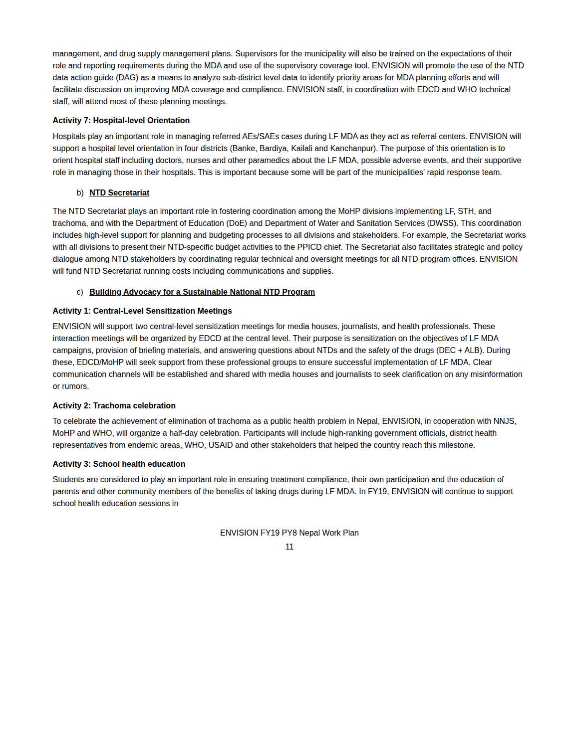management, and drug supply management plans. Supervisors for the municipality will also be trained on the expectations of their role and reporting requirements during the MDA and use of the supervisory coverage tool. ENVISION will promote the use of the NTD data action guide (DAG) as a means to analyze sub-district level data to identify priority areas for MDA planning efforts and will facilitate discussion on improving MDA coverage and compliance. ENVISION staff, in coordination with EDCD and WHO technical staff, will attend most of these planning meetings.
Activity 7: Hospital-level Orientation
Hospitals play an important role in managing referred AEs/SAEs cases during LF MDA as they act as referral centers. ENVISION will support a hospital level orientation in four districts (Banke, Bardiya, Kailali and Kanchanpur). The purpose of this orientation is to orient hospital staff including doctors, nurses and other paramedics about the LF MDA, possible adverse events, and their supportive role in managing those in their hospitals. This is important because some will be part of the municipalities' rapid response team.
b) NTD Secretariat
The NTD Secretariat plays an important role in fostering coordination among the MoHP divisions implementing LF, STH, and trachoma, and with the Department of Education (DoE) and Department of Water and Sanitation Services (DWSS). This coordination includes high-level support for planning and budgeting processes to all divisions and stakeholders. For example, the Secretariat works with all divisions to present their NTD-specific budget activities to the PPICD chief. The Secretariat also facilitates strategic and policy dialogue among NTD stakeholders by coordinating regular technical and oversight meetings for all NTD program offices. ENVISION will fund NTD Secretariat running costs including communications and supplies.
c) Building Advocacy for a Sustainable National NTD Program
Activity 1: Central-Level Sensitization Meetings
ENVISION will support two central-level sensitization meetings for media houses, journalists, and health professionals. These interaction meetings will be organized by EDCD at the central level. Their purpose is sensitization on the objectives of LF MDA campaigns, provision of briefing materials, and answering questions about NTDs and the safety of the drugs (DEC + ALB). During these, EDCD/MoHP will seek support from these professional groups to ensure successful implementation of LF MDA. Clear communication channels will be established and shared with media houses and journalists to seek clarification on any misinformation or rumors.
Activity 2: Trachoma celebration
To celebrate the achievement of elimination of trachoma as a public health problem in Nepal, ENVISION, in cooperation with NNJS, MoHP and WHO, will organize a half-day celebration. Participants will include high-ranking government officials, district health representatives from endemic areas, WHO, USAID and other stakeholders that helped the country reach this milestone.
Activity 3: School health education
Students are considered to play an important role in ensuring treatment compliance, their own participation and the education of parents and other community members of the benefits of taking drugs during LF MDA. In FY19, ENVISION will continue to support school health education sessions in
ENVISION FY19 PY8 Nepal Work Plan
11